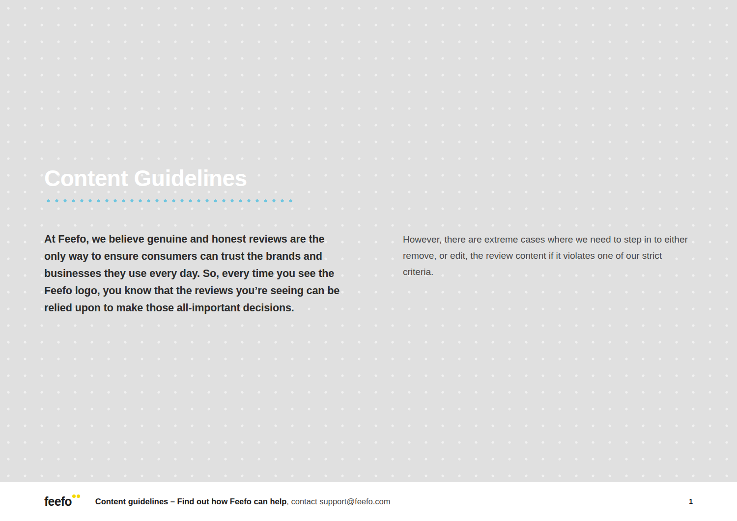Content Guidelines
At Feefo, we believe genuine and honest reviews are the only way to ensure consumers can trust the brands and businesses they use every day. So, every time you see the Feefo logo, you know that the reviews you’re seeing can be relied upon to make those all-important decisions.
However, there are extreme cases where we need to step in to either remove, or edit, the review content if it violates one of our strict criteria.
feefo
Content guidelines – Find out how Feefo can help, contact support@feefo.com
1